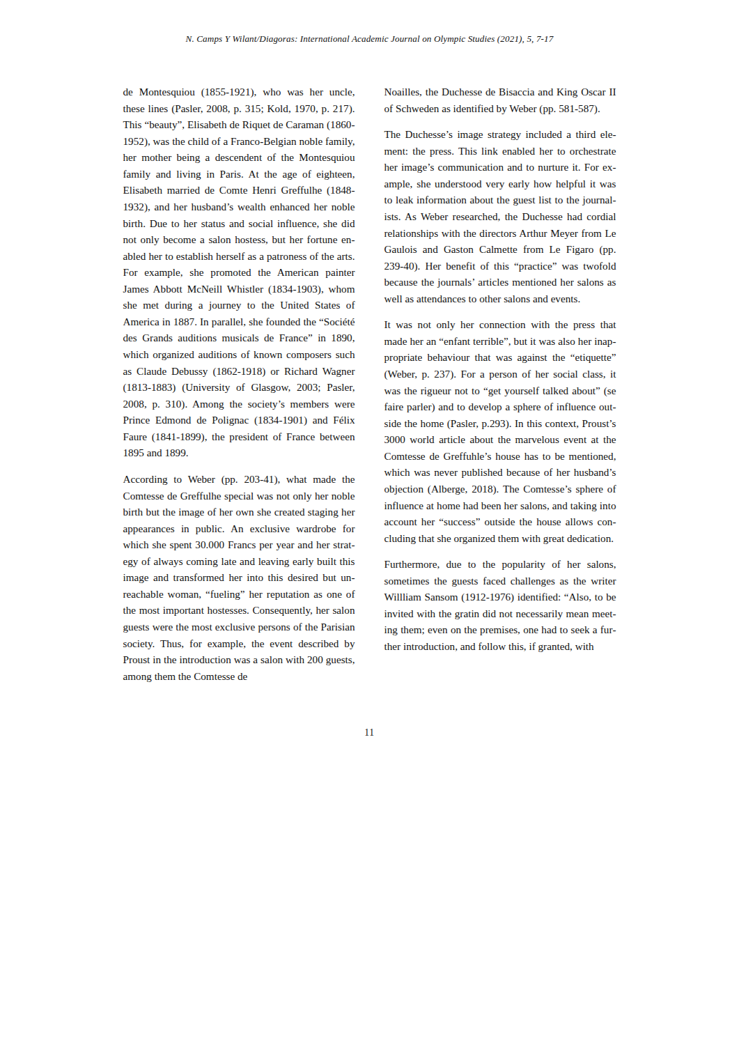N. Camps Y Wilant/Diagoras: International Academic Journal on Olympic Studies (2021), 5, 7-17
de Montesquiou (1855-1921), who was her uncle, these lines (Pasler, 2008, p. 315; Kold, 1970, p. 217). This “beauty”, Elisabeth de Riquet de Caraman (1860-1952), was the child of a Franco-Belgian noble family, her mother being a descendent of the Montesquiou family and living in Paris. At the age of eighteen, Elisabeth married de Comte Henri Greffulhe (1848-1932), and her husband’s wealth enhanced her noble birth. Due to her status and social influence, she did not only become a salon hostess, but her fortune enabled her to establish herself as a patroness of the arts. For example, she promoted the American painter James Abbott McNeill Whistler (1834-1903), whom she met during a journey to the United States of America in 1887. In parallel, she founded the “Société des Grands auditions musicals de France” in 1890, which organized auditions of known composers such as Claude Debussy (1862-1918) or Richard Wagner (1813-1883) (University of Glasgow, 2003; Pasler, 2008, p. 310). Among the society’s members were Prince Edmond de Polignac (1834-1901) and Félix Faure (1841-1899), the president of France between 1895 and 1899.
According to Weber (pp. 203-41), what made the Comtesse de Greffulhe special was not only her noble birth but the image of her own she created staging her appearances in public. An exclusive wardrobe for which she spent 30.000 Francs per year and her strategy of always coming late and leaving early built this image and transformed her into this desired but unreachable woman, “fueling” her reputation as one of the most important hostesses. Consequently, her salon guests were the most exclusive persons of the Parisian society. Thus, for example, the event described by Proust in the introduction was a salon with 200 guests, among them the Comtesse de
Noailles, the Duchesse de Bisaccia and King Oscar II of Schweden as identified by Weber (pp. 581-587).
The Duchesse’s image strategy included a third element: the press. This link enabled her to orchestrate her image’s communication and to nurture it. For example, she understood very early how helpful it was to leak information about the guest list to the journalists. As Weber researched, the Duchesse had cordial relationships with the directors Arthur Meyer from Le Gaulois and Gaston Calmette from Le Figaro (pp. 239-40). Her benefit of this “practice” was twofold because the journals’ articles mentioned her salons as well as attendances to other salons and events.
It was not only her connection with the press that made her an “enfant terrible”, but it was also her inappropriate behaviour that was against the “etiquette” (Weber, p. 237). For a person of her social class, it was the rigueur not to “get yourself talked about” (se faire parler) and to develop a sphere of influence outside the home (Pasler, p.293). In this context, Proust’s 3000 world article about the marvelous event at the Comtesse de Greffuhle’s house has to be mentioned, which was never published because of her husband’s objection (Alberge, 2018). The Comtesse’s sphere of influence at home had been her salons, and taking into account her “success” outside the house allows concluding that she organized them with great dedication.
Furthermore, due to the popularity of her salons, sometimes the guests faced challenges as the writer Willliam Sansom (1912-1976) identified: “Also, to be invited with the gratin did not necessarily mean meeting them; even on the premises, one had to seek a further introduction, and follow this, if granted, with
11